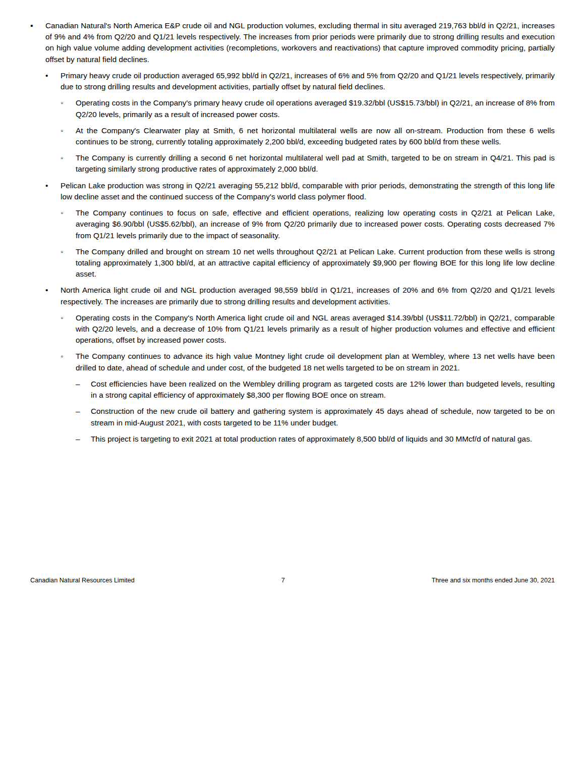▪ Canadian Natural's North America E&P crude oil and NGL production volumes, excluding thermal in situ averaged 219,763 bbl/d in Q2/21, increases of 9% and 4% from Q2/20 and Q1/21 levels respectively. The increases from prior periods were primarily due to strong drilling results and execution on high value volume adding development activities (recompletions, workovers and reactivations) that capture improved commodity pricing, partially offset by natural field declines.
• Primary heavy crude oil production averaged 65,992 bbl/d in Q2/21, increases of 6% and 5% from Q2/20 and Q1/21 levels respectively, primarily due to strong drilling results and development activities, partially offset by natural field declines.
◦ Operating costs in the Company's primary heavy crude oil operations averaged $19.32/bbl (US$15.73/bbl) in Q2/21, an increase of 8% from Q2/20 levels, primarily as a result of increased power costs.
◦ At the Company's Clearwater play at Smith, 6 net horizontal multilateral wells are now all on-stream. Production from these 6 wells continues to be strong, currently totaling approximately 2,200 bbl/d, exceeding budgeted rates by 600 bbl/d from these wells.
◦ The Company is currently drilling a second 6 net horizontal multilateral well pad at Smith, targeted to be on stream in Q4/21. This pad is targeting similarly strong productive rates of approximately 2,000 bbl/d.
• Pelican Lake production was strong in Q2/21 averaging 55,212 bbl/d, comparable with prior periods, demonstrating the strength of this long life low decline asset and the continued success of the Company's world class polymer flood.
◦ The Company continues to focus on safe, effective and efficient operations, realizing low operating costs in Q2/21 at Pelican Lake, averaging $6.90/bbl (US$5.62/bbl), an increase of 9% from Q2/20 primarily due to increased power costs. Operating costs decreased 7% from Q1/21 levels primarily due to the impact of seasonality.
◦ The Company drilled and brought on stream 10 net wells throughout Q2/21 at Pelican Lake. Current production from these wells is strong totaling approximately 1,300 bbl/d, at an attractive capital efficiency of approximately $9,900 per flowing BOE for this long life low decline asset.
• North America light crude oil and NGL production averaged 98,559 bbl/d in Q1/21, increases of 20% and 6% from Q2/20 and Q1/21 levels respectively. The increases are primarily due to strong drilling results and development activities.
◦ Operating costs in the Company's North America light crude oil and NGL areas averaged $14.39/bbl (US$11.72/bbl) in Q2/21, comparable with Q2/20 levels, and a decrease of 10% from Q1/21 levels primarily as a result of higher production volumes and effective and efficient operations, offset by increased power costs.
◦ The Company continues to advance its high value Montney light crude oil development plan at Wembley, where 13 net wells have been drilled to date, ahead of schedule and under cost, of the budgeted 18 net wells targeted to be on stream in 2021.
– Cost efficiencies have been realized on the Wembley drilling program as targeted costs are 12% lower than budgeted levels, resulting in a strong capital efficiency of approximately $8,300 per flowing BOE once on stream.
– Construction of the new crude oil battery and gathering system is approximately 45 days ahead of schedule, now targeted to be on stream in mid-August 2021, with costs targeted to be 11% under budget.
– This project is targeting to exit 2021 at total production rates of approximately 8,500 bbl/d of liquids and 30 MMcf/d of natural gas.
Canadian Natural Resources Limited 7 Three and six months ended June 30, 2021